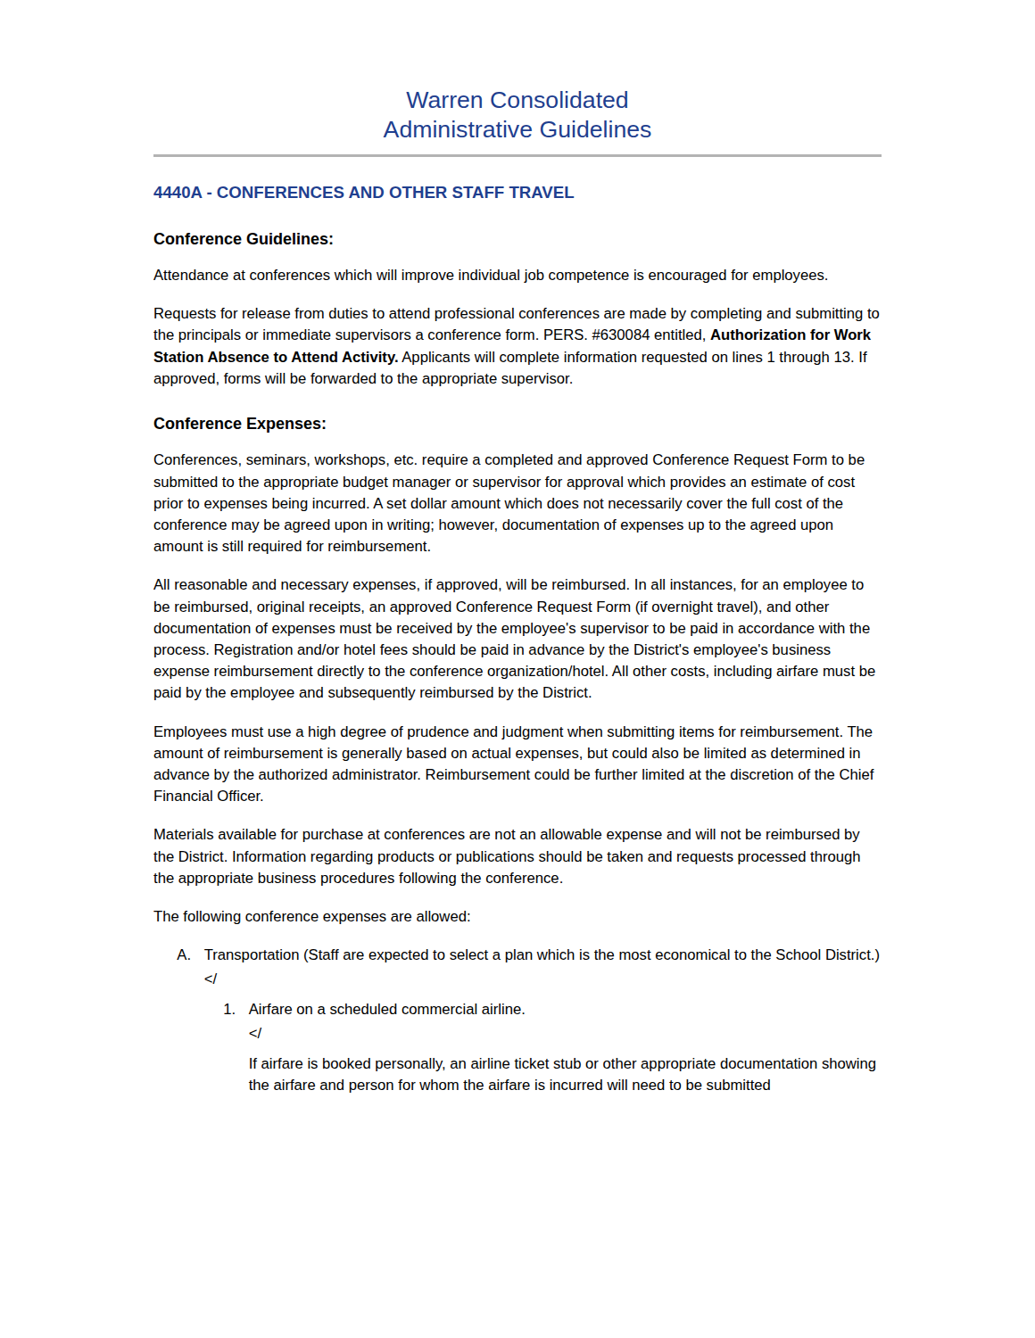Warren Consolidated
Administrative Guidelines
4440A - CONFERENCES AND OTHER STAFF TRAVEL
Conference Guidelines:
Attendance at conferences which will improve individual job competence is encouraged for employees.
Requests for release from duties to attend professional conferences are made by completing and submitting to the principals or immediate supervisors a conference form. PERS. #630084 entitled, Authorization for Work Station Absence to Attend Activity. Applicants will complete information requested on lines 1 through 13. If approved, forms will be forwarded to the appropriate supervisor.
Conference Expenses:
Conferences, seminars, workshops, etc. require a completed and approved Conference Request Form to be submitted to the appropriate budget manager or supervisor for approval which provides an estimate of cost prior to expenses being incurred. A set dollar amount which does not necessarily cover the full cost of the conference may be agreed upon in writing; however, documentation of expenses up to the agreed upon amount is still required for reimbursement.
All reasonable and necessary expenses, if approved, will be reimbursed. In all instances, for an employee to be reimbursed, original receipts, an approved Conference Request Form (if overnight travel), and other documentation of expenses must be received by the employee's supervisor to be paid in accordance with the process. Registration and/or hotel fees should be paid in advance by the District's employee's business expense reimbursement directly to the conference organization/hotel. All other costs, including airfare must be paid by the employee and subsequently reimbursed by the District.
Employees must use a high degree of prudence and judgment when submitting items for reimbursement. The amount of reimbursement is generally based on actual expenses, but could also be limited as determined in advance by the authorized administrator. Reimbursement could be further limited at the discretion of the Chief Financial Officer.
Materials available for purchase at conferences are not an allowable expense and will not be reimbursed by the District. Information regarding products or publications should be taken and requests processed through the appropriate business procedures following the conference.
The following conference expenses are allowed:
Transportation (Staff are expected to select a plan which is the most economical to the School District.) </
Airfare on a scheduled commercial airline. </
If airfare is booked personally, an airline ticket stub or other appropriate documentation showing the airfare and person for whom the airfare is incurred will need to be submitted